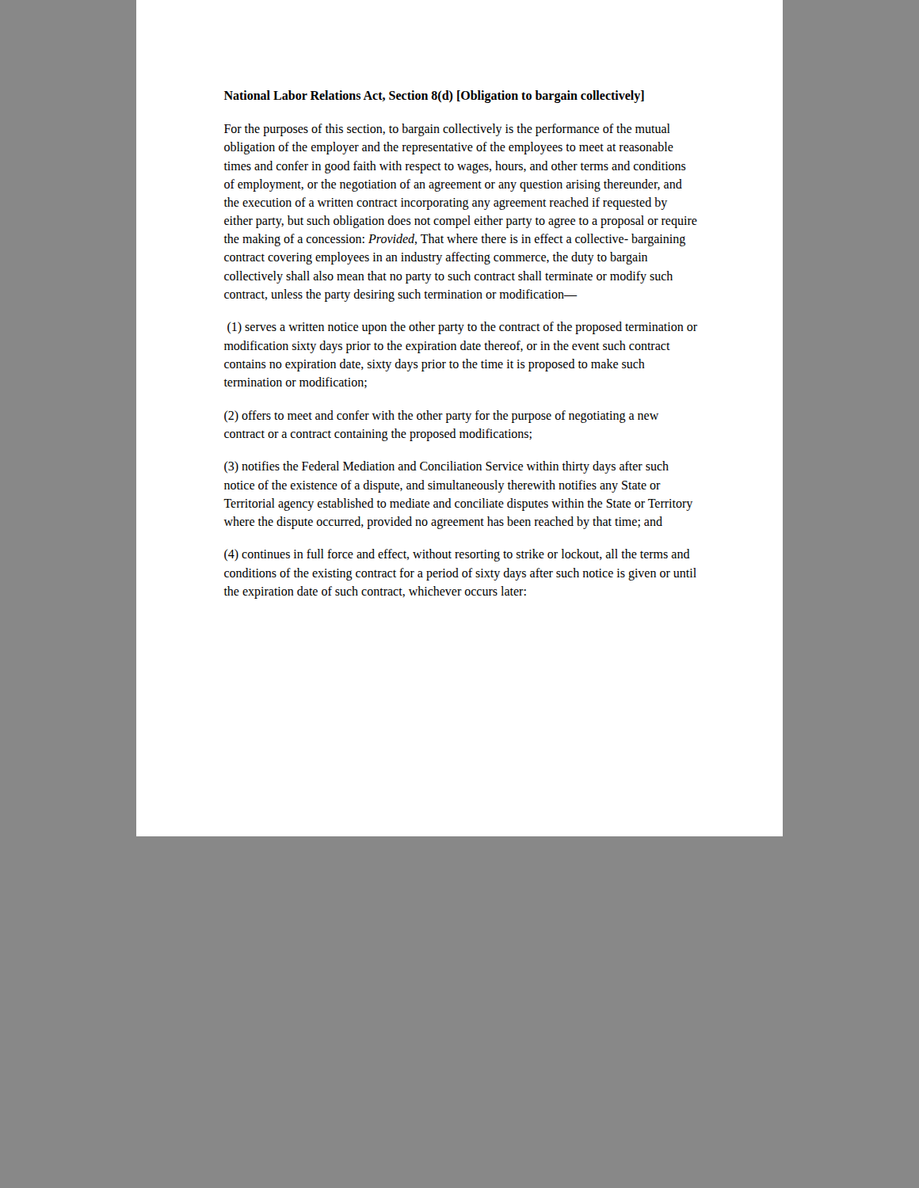National Labor Relations Act, Section 8(d) [Obligation to bargain collectively]
For the purposes of this section, to bargain collectively is the performance of the mutual obligation of the employer and the representative of the employees to meet at reasonable times and confer in good faith with respect to wages, hours, and other terms and conditions of employment, or the negotiation of an agreement or any question arising thereunder, and the execution of a written contract incorporating any agreement reached if requested by either party, but such obligation does not compel either party to agree to a proposal or require the making of a concession: Provided, That where there is in effect a collective- bargaining contract covering employees in an industry affecting commerce, the duty to bargain collectively shall also mean that no party to such contract shall terminate or modify such contract, unless the party desiring such termination or modification—
(1) serves a written notice upon the other party to the contract of the proposed termination or modification sixty days prior to the expiration date thereof, or in the event such contract contains no expiration date, sixty days prior to the time it is proposed to make such termination or modification;
(2) offers to meet and confer with the other party for the purpose of negotiating a new contract or a contract containing the proposed modifications;
(3) notifies the Federal Mediation and Conciliation Service within thirty days after such notice of the existence of a dispute, and simultaneously therewith notifies any State or Territorial agency established to mediate and conciliate disputes within the State or Territory where the dispute occurred, provided no agreement has been reached by that time; and
(4) continues in full force and effect, without resorting to strike or lockout, all the terms and conditions of the existing contract for a period of sixty days after such notice is given or until the expiration date of such contract, whichever occurs later: